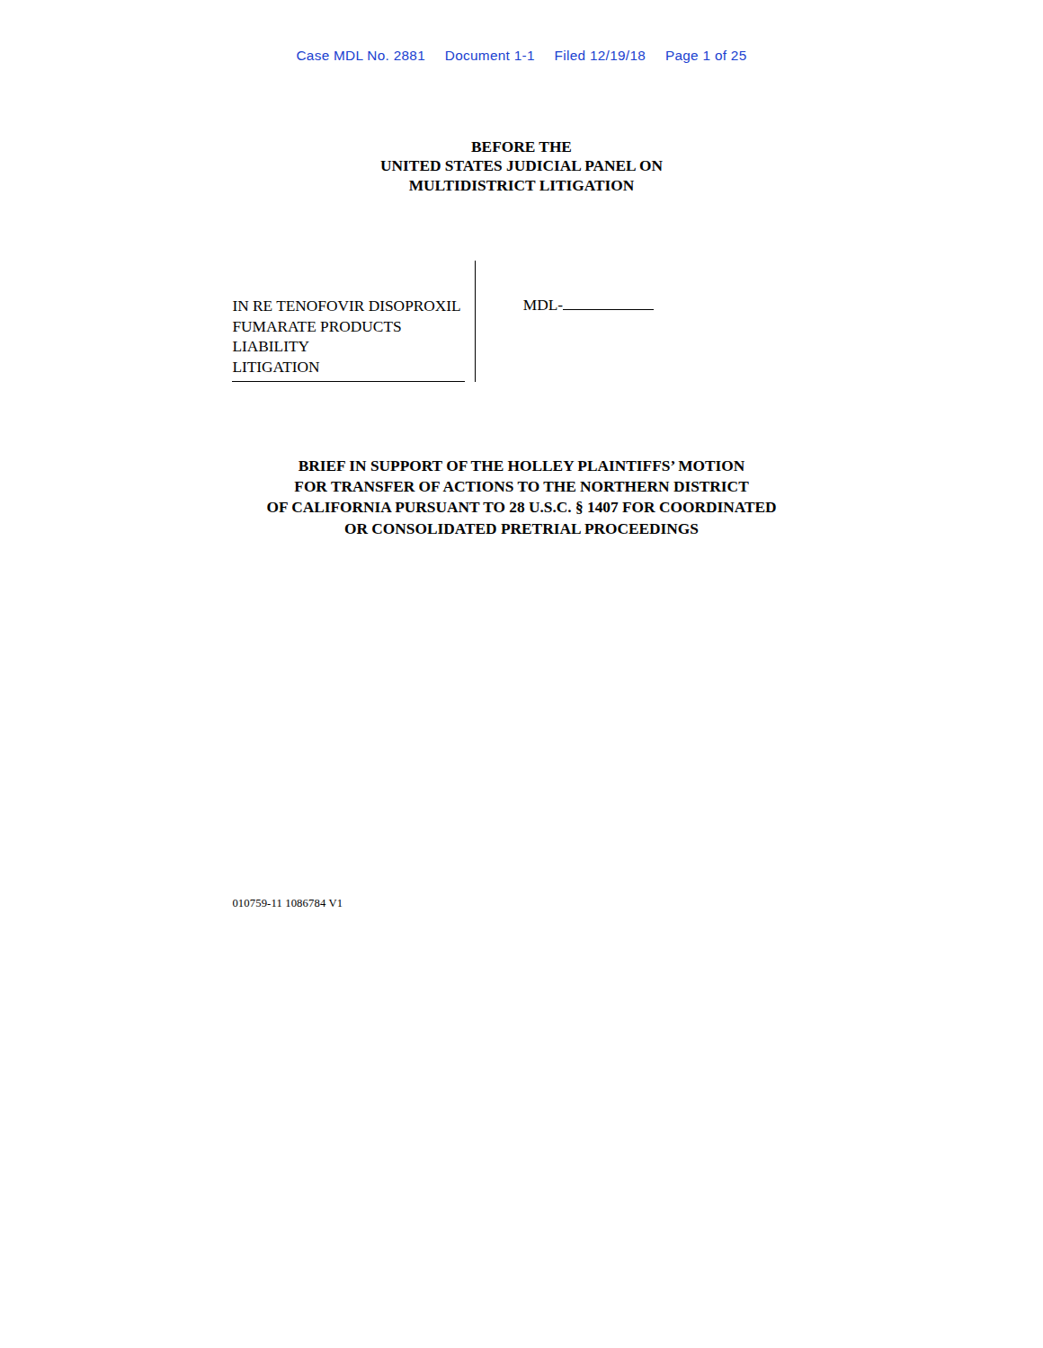Case MDL No. 2881 Document 1-1 Filed 12/19/18 Page 1 of 25
BEFORE THE
UNITED STATES JUDICIAL PANEL ON
MULTIDISTRICT LITIGATION
| IN RE TENOFOVIR DISOPROXIL FUMARATE PRODUCTS LIABILITY LITIGATION | MDL- |
BRIEF IN SUPPORT OF THE HOLLEY PLAINTIFFS’ MOTION
FOR TRANSFER OF ACTIONS TO THE NORTHERN DISTRICT
OF CALIFORNIA PURSUANT TO 28 U.S.C. § 1407 FOR COORDINATED
OR CONSOLIDATED PRETRIAL PROCEEDINGS
010759-11 1086784 V1